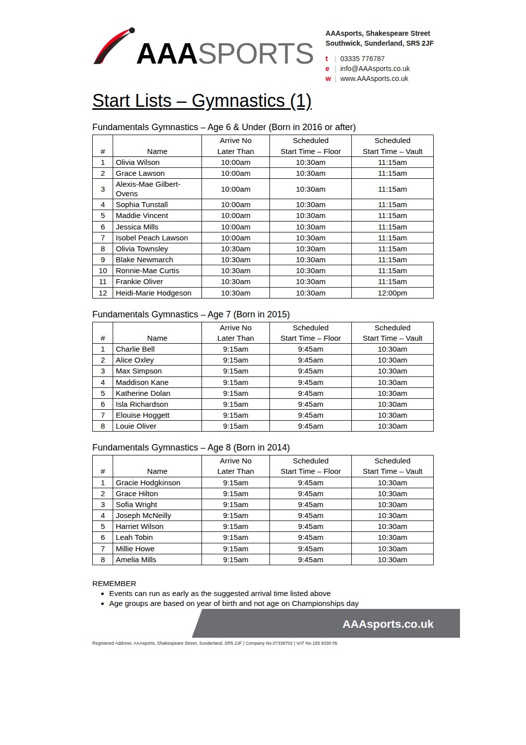AAA SPORTS
AAAsports, Shakespeare Street
Southwick, Sunderland, SR5 2JF
| t | / | 03335 776787 |
| e | / | info@AAAsports.co.uk |
| w | / | www.AAAsports.co.uk |
Start Lists – Gymnastics (1)
Fundamentals Gymnastics – Age 6 & Under (Born in 2016 or after)
| | | Arrive No | Scheduled | Scheduled |
| --- | --- | --- | --- | --- |
| # | Name | Later Than | Start Time – Floor | Start Time – Vault |
| 1 | Olivia Wilson | 10:00am | 10:30am | 11:15am |
| 2 | Grace Lawson | 10:00am | 10:30am | 11:15am |
| 3 | Alexis-Mae Gilbert-Ovens | 10:00am | 10:30am | 11:15am |
| 4 | Sophia Tunstall | 10:00am | 10:30am | 11:15am |
| 5 | Maddie Vincent | 10:00am | 10:30am | 11:15am |
| 6 | Jessica Mills | 10:00am | 10:30am | 11:15am |
| 7 | Isobel Peach Lawson | 10:00am | 10:30am | 11:15am |
| 8 | Olivia Townsley | 10:30am | 10:30am | 11:15am |
| 9 | Blake Newmarch | 10:30am | 10:30am | 11:15am |
| 10 | Ronnie-Mae Curtis | 10:30am | 10:30am | 11:15am |
| 11 | Frankie Oliver | 10:30am | 10:30am | 11:15am |
| 12 | Heidi-Marie Hodgeson | 10:30am | 10:30am | 12:00pm |
Fundamentals Gymnastics – Age 7 (Born in 2015)
| | | Arrive No | Scheduled | Scheduled |
| --- | --- | --- | --- | --- |
| # | Name | Later Than | Start Time – Floor | Start Time – Vault |
| 1 | Charlie Bell | 9:15am | 9:45am | 10:30am |
| 2 | Alice Oxley | 9:15am | 9:45am | 10:30am |
| 3 | Max Simpson | 9:15am | 9:45am | 10:30am |
| 4 | Maddison Kane | 9:15am | 9:45am | 10:30am |
| 5 | Katherine Dolan | 9:15am | 9:45am | 10:30am |
| 6 | Isla Richardson | 9:15am | 9:45am | 10:30am |
| 7 | Elouise Hoggett | 9:15am | 9:45am | 10:30am |
| 8 | Louie Oliver | 9:15am | 9:45am | 10:30am |
Fundamentals Gymnastics – Age 8 (Born in 2014)
| | | Arrive No | Scheduled | Scheduled |
| --- | --- | --- | --- | --- |
| # | Name | Later Than | Start Time – Floor | Start Time – Vault |
| 1 | Gracie Hodgkinson | 9:15am | 9:45am | 10:30am |
| 2 | Grace Hilton | 9:15am | 9:45am | 10:30am |
| 3 | Sofia Wright | 9:15am | 9:45am | 10:30am |
| 4 | Joseph McNeilly | 9:15am | 9:45am | 10:30am |
| 5 | Harriet Wilson | 9:15am | 9:45am | 10:30am |
| 6 | Leah Tobin | 9:15am | 9:45am | 10:30am |
| 7 | Millie Howe | 9:15am | 9:45am | 10:30am |
| 8 | Amelia Mills | 9:15am | 9:45am | 10:30am |
REMEMBER
Events can run as early as the suggested arrival time listed above
Age groups are based on year of birth and not age on Championships day
AAAsports.co.uk
Registered Address: AAAsports, Shakespeare Street, Sunderland, SR5 2JF | Company No.07339702 | VAT No.155 8330 05